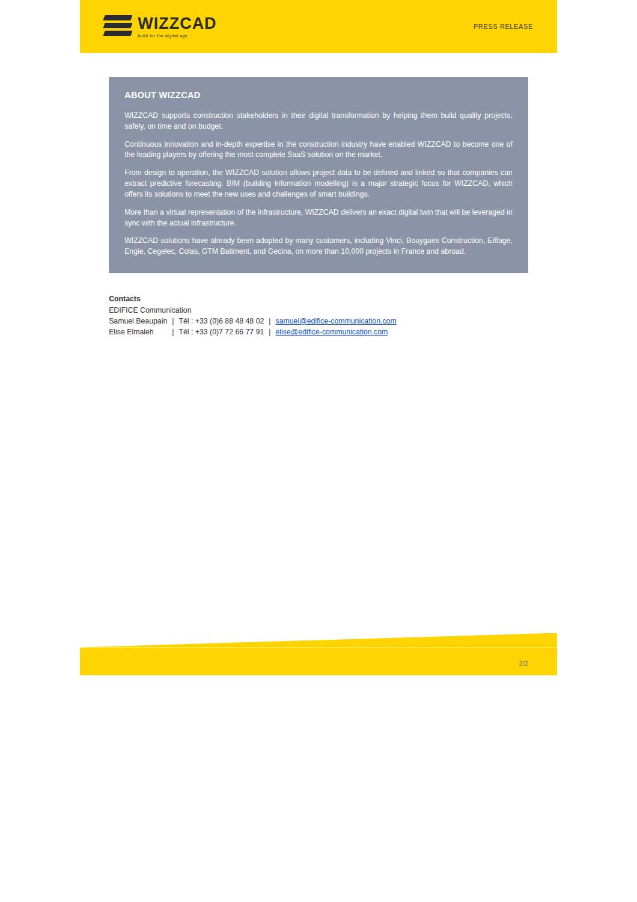WIZZCAD
build for the digital age
PRESS RELEASE
ABOUT WIZZCAD
WIZZCAD supports construction stakeholders in their digital transformation by helping them build quality projects, safely, on time and on budget.
Continuous innovation and in-depth expertise in the construction industry have enabled WIZZCAD to become one of the leading players by offering the most complete SaaS solution on the market.
From design to operation, the WIZZCAD solution allows project data to be defined and linked so that companies can extract predictive forecasting. BIM (building information modelling) is a major strategic focus for WIZZCAD, which offers its solutions to meet the new uses and challenges of smart buildings.
More than a virtual representation of the infrastructure, WIZZCAD delivers an exact digital twin that will be leveraged in sync with the actual infrastructure.
WIZZCAD solutions have already been adopted by many customers, including Vinci, Bouygues Construction, Eiffage, Engie, Cegelec, Colas, GTM Batiment, and Gecina, on more than 10,000 projects in France and abroad.
Contacts
EDIFICE Communication
| Samuel Beaupain | / | Tél : +33 (0)6 88 48 48 02 | / | samuel@edifice-communication.com |
| Elise Elmaleh | / | Tél : +33 (0)7 72 66 77 91 | / | elise@edifice-communication.com |
2/2